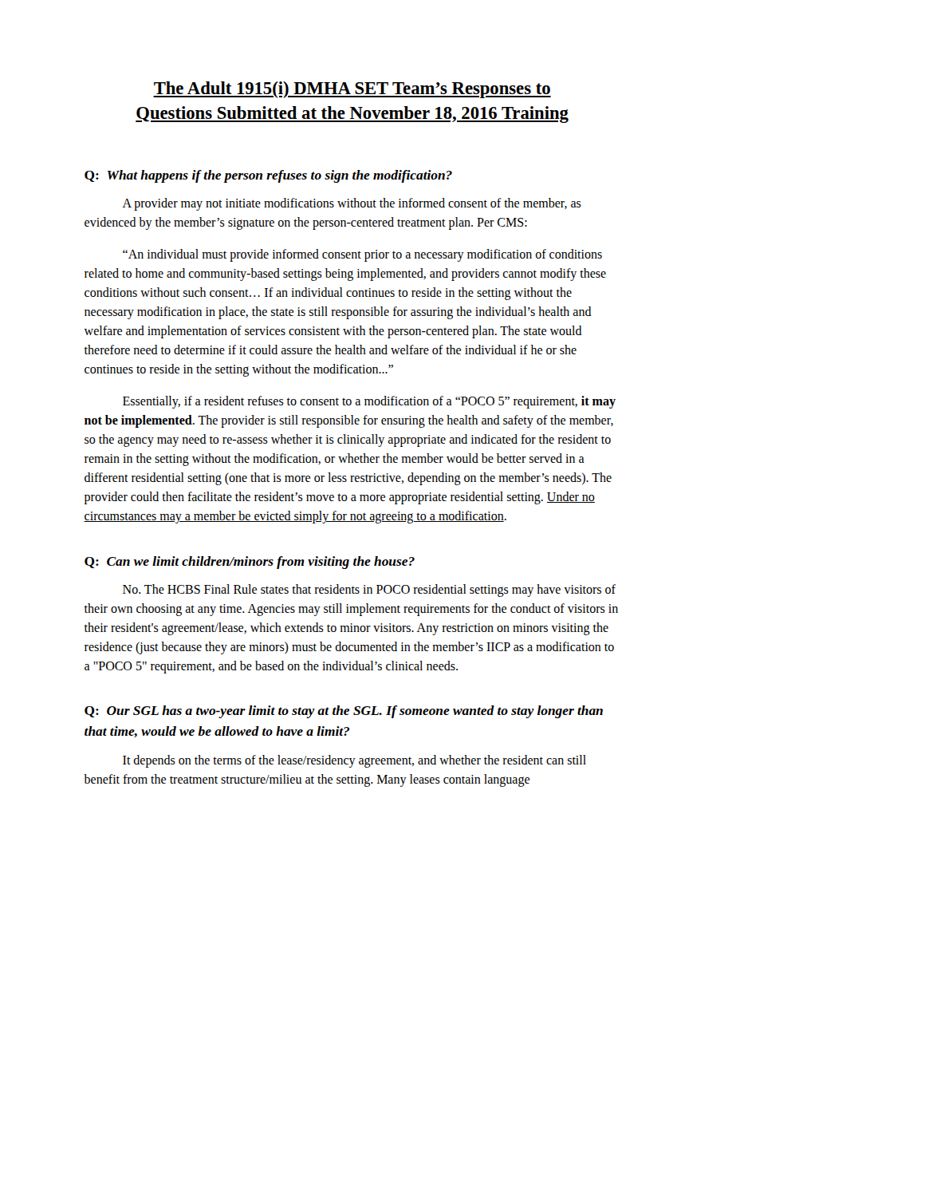The Adult 1915(i) DMHA SET Team’s Responses to
Questions Submitted at the November 18, 2016 Training
Q: What happens if the person refuses to sign the modification?
A provider may not initiate modifications without the informed consent of the member, as evidenced by the member’s signature on the person-centered treatment plan. Per CMS:
“An individual must provide informed consent prior to a necessary modification of conditions related to home and community-based settings being implemented, and providers cannot modify these conditions without such consent… If an individual continues to reside in the setting without the necessary modification in place, the state is still responsible for assuring the individual’s health and welfare and implementation of services consistent with the person-centered plan. The state would therefore need to determine if it could assure the health and welfare of the individual if he or she continues to reside in the setting without the modification...”
Essentially, if a resident refuses to consent to a modification of a “POCO 5” requirement, it may not be implemented. The provider is still responsible for ensuring the health and safety of the member, so the agency may need to re-assess whether it is clinically appropriate and indicated for the resident to remain in the setting without the modification, or whether the member would be better served in a different residential setting (one that is more or less restrictive, depending on the member’s needs). The provider could then facilitate the resident’s move to a more appropriate residential setting. Under no circumstances may a member be evicted simply for not agreeing to a modification.
Q: Can we limit children/minors from visiting the house?
No. The HCBS Final Rule states that residents in POCO residential settings may have visitors of their own choosing at any time. Agencies may still implement requirements for the conduct of visitors in their resident's agreement/lease, which extends to minor visitors. Any restriction on minors visiting the residence (just because they are minors) must be documented in the member’s IICP as a modification to a "POCO 5" requirement, and be based on the individual’s clinical needs.
Q: Our SGL has a two-year limit to stay at the SGL. If someone wanted to stay longer than that time, would we be allowed to have a limit?
It depends on the terms of the lease/residency agreement, and whether the resident can still benefit from the treatment structure/milieu at the setting. Many leases contain language